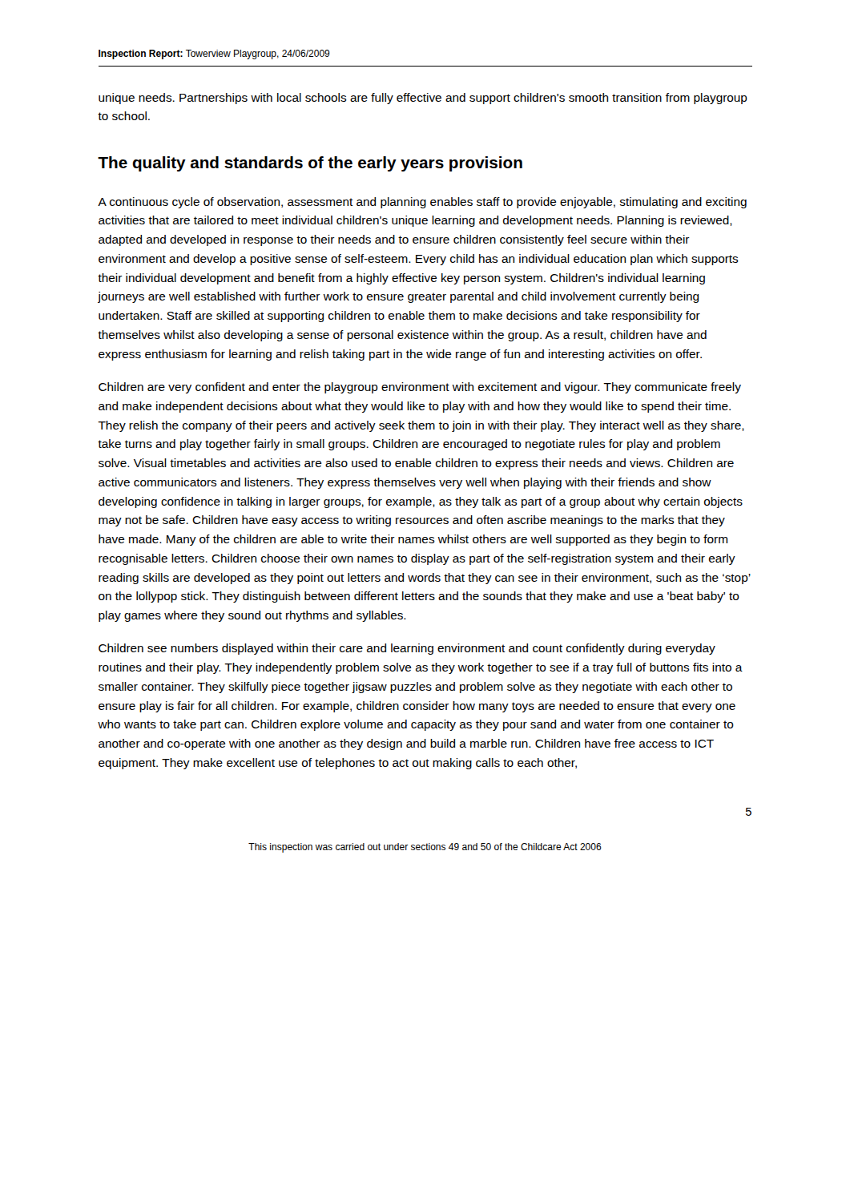Inspection Report: Towerview Playgroup, 24/06/2009
unique needs. Partnerships with local schools are fully effective and support children's smooth transition from playgroup to school.
The quality and standards of the early years provision
A continuous cycle of observation, assessment and planning enables staff to provide enjoyable, stimulating and exciting activities that are tailored to meet individual children's unique learning and development needs. Planning is reviewed, adapted and developed in response to their needs and to ensure children consistently feel secure within their environment and develop a positive sense of self-esteem. Every child has an individual education plan which supports their individual development and benefit from a highly effective key person system. Children's individual learning journeys are well established with further work to ensure greater parental and child involvement currently being undertaken. Staff are skilled at supporting children to enable them to make decisions and take responsibility for themselves whilst also developing a sense of personal existence within the group. As a result, children have and express enthusiasm for learning and relish taking part in the wide range of fun and interesting activities on offer.
Children are very confident and enter the playgroup environment with excitement and vigour. They communicate freely and make independent decisions about what they would like to play with and how they would like to spend their time. They relish the company of their peers and actively seek them to join in with their play. They interact well as they share, take turns and play together fairly in small groups. Children are encouraged to negotiate rules for play and problem solve. Visual timetables and activities are also used to enable children to express their needs and views. Children are active communicators and listeners. They express themselves very well when playing with their friends and show developing confidence in talking in larger groups, for example, as they talk as part of a group about why certain objects may not be safe. Children have easy access to writing resources and often ascribe meanings to the marks that they have made. Many of the children are able to write their names whilst others are well supported as they begin to form recognisable letters. Children choose their own names to display as part of the self-registration system and their early reading skills are developed as they point out letters and words that they can see in their environment, such as the ‘stop’ on the lollypop stick. They distinguish between different letters and the sounds that they make and use a 'beat baby' to play games where they sound out rhythms and syllables.
Children see numbers displayed within their care and learning environment and count confidently during everyday routines and their play. They independently problem solve as they work together to see if a tray full of buttons fits into a smaller container. They skilfully piece together jigsaw puzzles and problem solve as they negotiate with each other to ensure play is fair for all children. For example, children consider how many toys are needed to ensure that every one who wants to take part can. Children explore volume and capacity as they pour sand and water from one container to another and co-operate with one another as they design and build a marble run. Children have free access to ICT equipment. They make excellent use of telephones to act out making calls to each other,
5
This inspection was carried out under sections 49 and 50 of the Childcare Act 2006